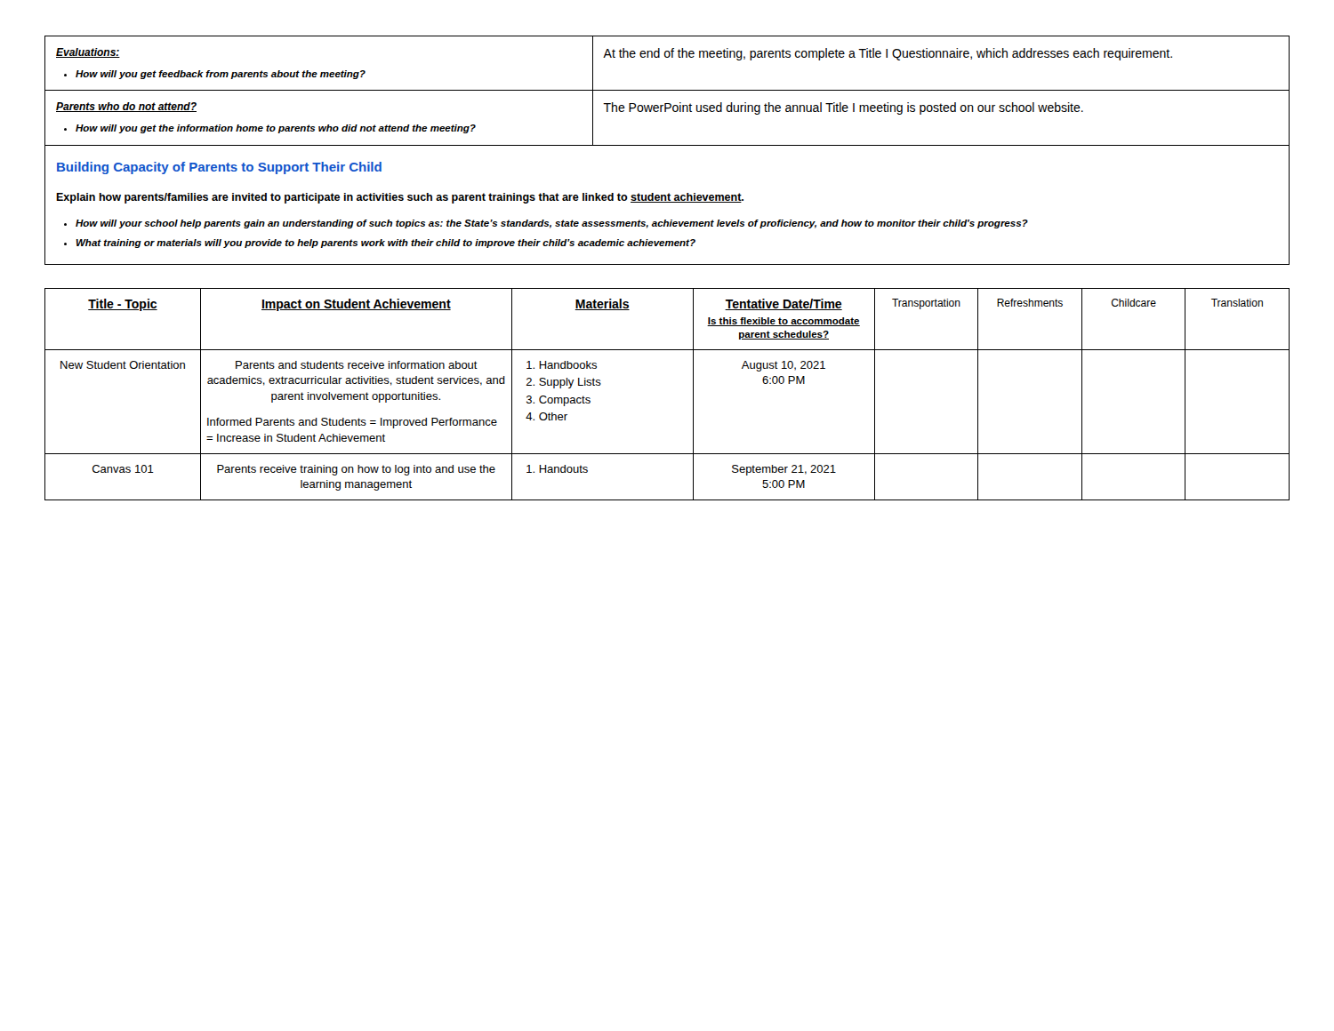| Evaluations: How will you get feedback from parents about the meeting? | At the end of the meeting, parents complete a Title I Questionnaire, which addresses each requirement. |
| Parents who do not attend? How will you get the information home to parents who did not attend the meeting? | The PowerPoint used during the annual Title I meeting is posted on our school website. |
| Building Capacity of Parents to Support Their Child Explain how parents/families are invited to participate in activities such as parent trainings that are linked to student achievement . How will your school help parents gain an understanding of such topics as: the State’s standards, state assessments, achievement levels of proficiency, and how to monitor their child's progress? What training or materials will you provide to help parents work with their child to improve their child’s academic achievement? |
| Title - Topic | Impact on Student Achievement | Materials | Tentative Date/Time Is this flexible to accommodate parent schedules? | Transportation | Refreshments | Childcare | Translation |
| --- | --- | --- | --- | --- | --- | --- | --- |
| New Student Orientation | Parents and students receive information about academics, extracurricular activities, student services, and parent involvement opportunities. Informed Parents and Students = Improved Performance = Increase in Student Achievement | Handbooks Supply Lists Compacts Other | August 10, 2021 6:00 PM | | | | |
| Canvas 101 | Parents receive training on how to log into and use the learning management | Handouts | September 21, 2021 5:00 PM | | | | |